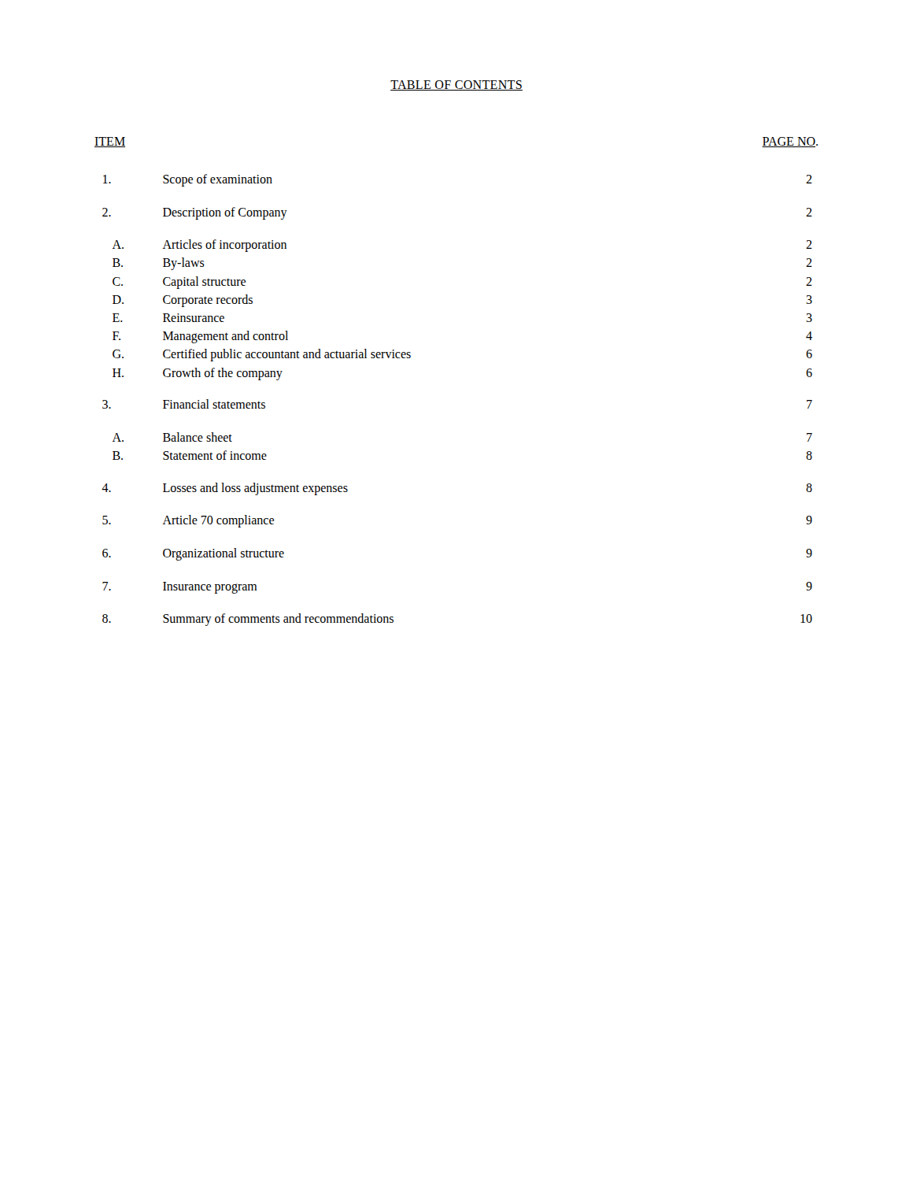TABLE OF CONTENTS
| ITEM | | PAGE NO . |
| 1. | Scope of examination | 2 |
| 2. | Description of Company | 2 |
| A. | Articles of incorporation | 2 |
| B. | By-laws | 2 |
| C. | Capital structure | 2 |
| D. | Corporate records | 3 |
| E. | Reinsurance | 3 |
| F. | Management and control | 4 |
| G. | Certified public accountant and actuarial services | 6 |
| H. | Growth of the company | 6 |
| 3. | Financial statements | 7 |
| A. | Balance sheet | 7 |
| B. | Statement of income | 8 |
| 4. | Losses and loss adjustment expenses | 8 |
| 5. | Article 70 compliance | 9 |
| 6. | Organizational structure | 9 |
| 7. | Insurance program | 9 |
| 8. | Summary of comments and recommendations | 10 |